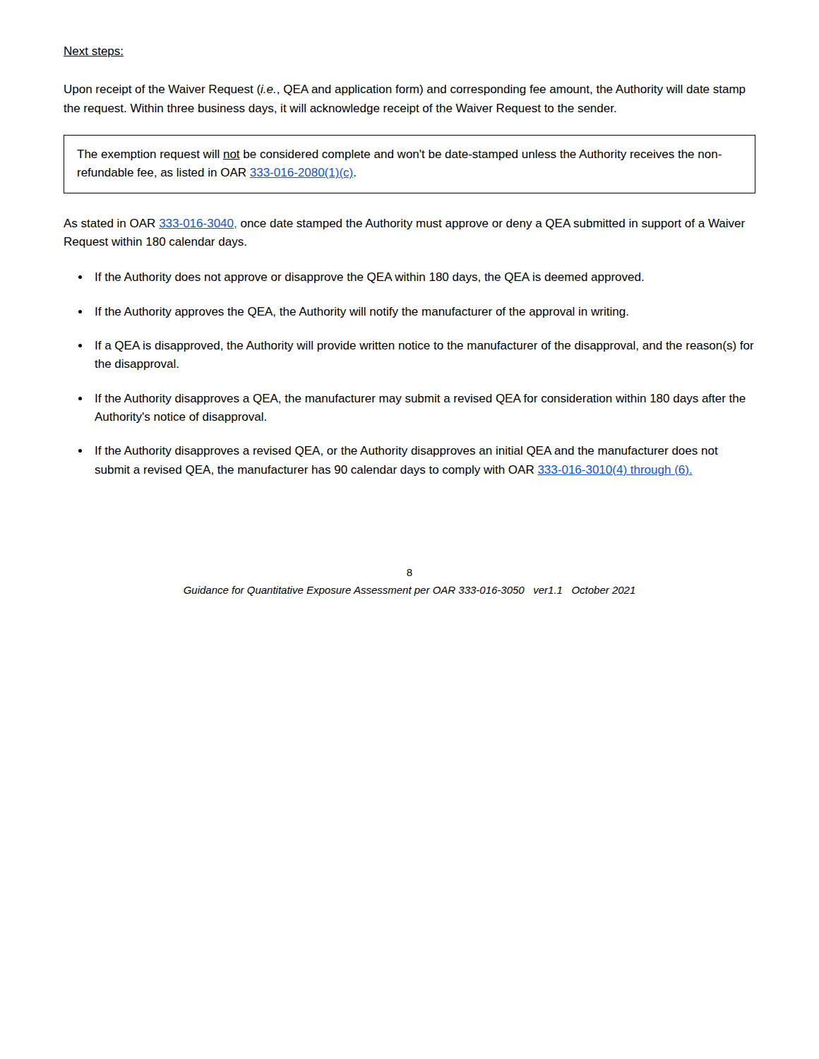Next steps:
Upon receipt of the Waiver Request (i.e., QEA and application form) and corresponding fee amount, the Authority will date stamp the request. Within three business days, it will acknowledge receipt of the Waiver Request to the sender.
The exemption request will not be considered complete and won't be date-stamped unless the Authority receives the non-refundable fee, as listed in OAR 333-016-2080(1)(c).
As stated in OAR 333-016-3040, once date stamped the Authority must approve or deny a QEA submitted in support of a Waiver Request within 180 calendar days.
If the Authority does not approve or disapprove the QEA within 180 days, the QEA is deemed approved.
If the Authority approves the QEA, the Authority will notify the manufacturer of the approval in writing.
If a QEA is disapproved, the Authority will provide written notice to the manufacturer of the disapproval, and the reason(s) for the disapproval.
If the Authority disapproves a QEA, the manufacturer may submit a revised QEA for consideration within 180 days after the Authority's notice of disapproval.
If the Authority disapproves a revised QEA, or the Authority disapproves an initial QEA and the manufacturer does not submit a revised QEA, the manufacturer has 90 calendar days to comply with OAR 333-016-3010(4) through (6).
8
Guidance for Quantitative Exposure Assessment per OAR 333-016-3050 ver1.1 October 2021